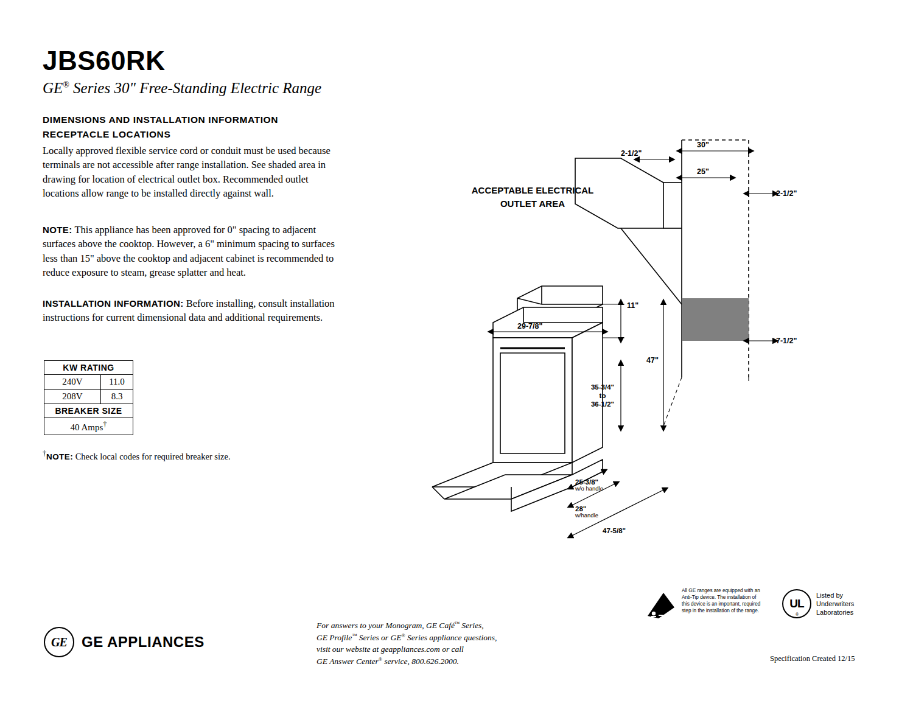JBS60RK
GE® Series 30" Free-Standing Electric Range
DIMENSIONS AND INSTALLATION INFORMATION
RECEPTACLE LOCATIONS
Locally approved flexible service cord or conduit must be used because terminals are not accessible after range installation. See shaded area in drawing for location of electrical outlet box. Recommended outlet locations allow range to be installed directly against wall.
NOTE: This appliance has been approved for 0" spacing to adjacent surfaces above the cooktop. However, a 6" minimum spacing to surfaces less than 15" above the cooktop and adjacent cabinet is recommended to reduce exposure to steam, grease splatter and heat.
INSTALLATION INFORMATION: Before installing, consult installation instructions for current dimensional data and additional requirements.
| KW RATING |
| --- |
| 240V | 11.0 |
| 208V | 8.3 |
| BREAKER SIZE |
| 40 Amps † |
†NOTE: Check local codes for required breaker size.
30" 25" 2-1/2" 2-1/2" 7-1/2" 29-7/8" 11" 47" 25-3/8" 28" 47-5/8" w/o handle w/handle 35-3/4" to 36-1/2" ACCEPTABLE ELECTRICAL OUTLET AREA
For answers to your Monogram, GE Café™ Series,
GE Profile™ Series or GE® Series appliance questions,
visit our website at geappliances.com or call
GE Answer Center® service, 800.626.2000.
GE APPLIANCES
All GE ranges are equipped with an Anti-Tip device. The installation of this device is an important, required step in the installation of the range.
UL®
Listed by
Underwriters
Laboratories
Specification Created 12/15